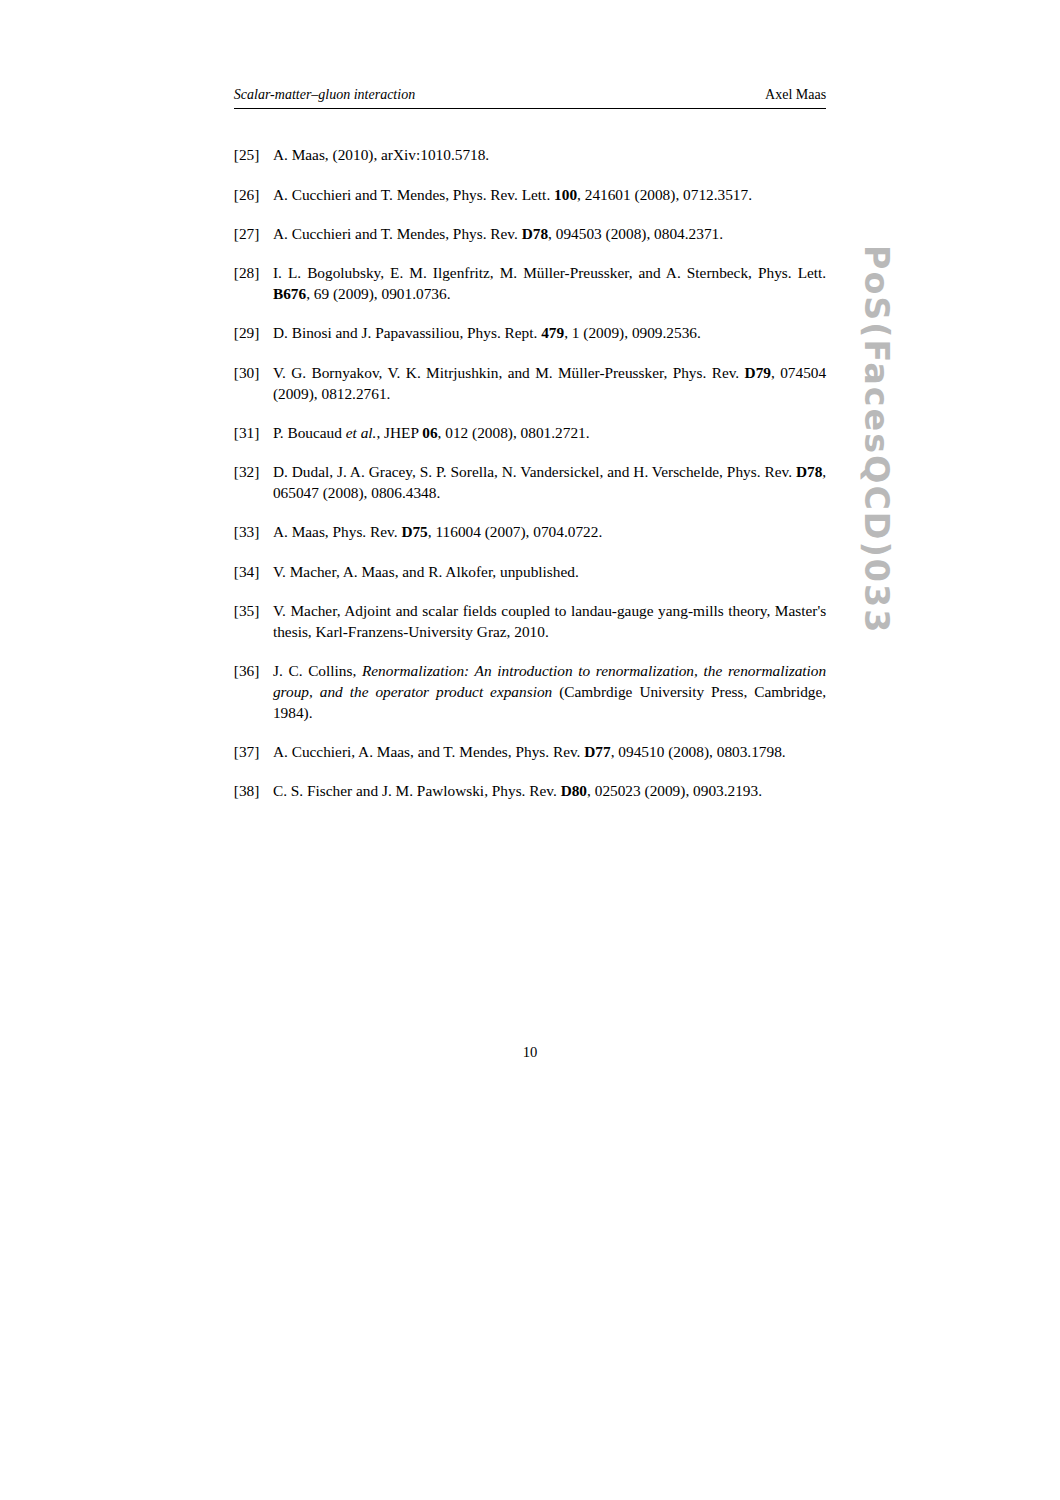Scalar-matter–gluon interaction Axel Maas
PoS(FacesQCD)033
[25] A. Maas, (2010), arXiv:1010.5718.
[26] A. Cucchieri and T. Mendes, Phys. Rev. Lett. 100, 241601 (2008), 0712.3517.
[27] A. Cucchieri and T. Mendes, Phys. Rev. D78, 094503 (2008), 0804.2371.
[28] I. L. Bogolubsky, E. M. Ilgenfritz, M. Müller-Preussker, and A. Sternbeck, Phys. Lett. B676, 69 (2009), 0901.0736.
[29] D. Binosi and J. Papavassiliou, Phys. Rept. 479, 1 (2009), 0909.2536.
[30] V. G. Bornyakov, V. K. Mitrjushkin, and M. Müller-Preussker, Phys. Rev. D79, 074504 (2009), 0812.2761.
[31] P. Boucaud et al., JHEP 06, 012 (2008), 0801.2721.
[32] D. Dudal, J. A. Gracey, S. P. Sorella, N. Vandersickel, and H. Verschelde, Phys. Rev. D78, 065047 (2008), 0806.4348.
[33] A. Maas, Phys. Rev. D75, 116004 (2007), 0704.0722.
[34] V. Macher, A. Maas, and R. Alkofer, unpublished.
[35] V. Macher, Adjoint and scalar fields coupled to landau-gauge yang-mills theory, Master's thesis, Karl-Franzens-University Graz, 2010.
[36] J. C. Collins, Renormalization: An introduction to renormalization, the renormalization group, and the operator product expansion (Cambrdige University Press, Cambridge, 1984).
[37] A. Cucchieri, A. Maas, and T. Mendes, Phys. Rev. D77, 094510 (2008), 0803.1798.
[38] C. S. Fischer and J. M. Pawlowski, Phys. Rev. D80, 025023 (2009), 0903.2193.
10